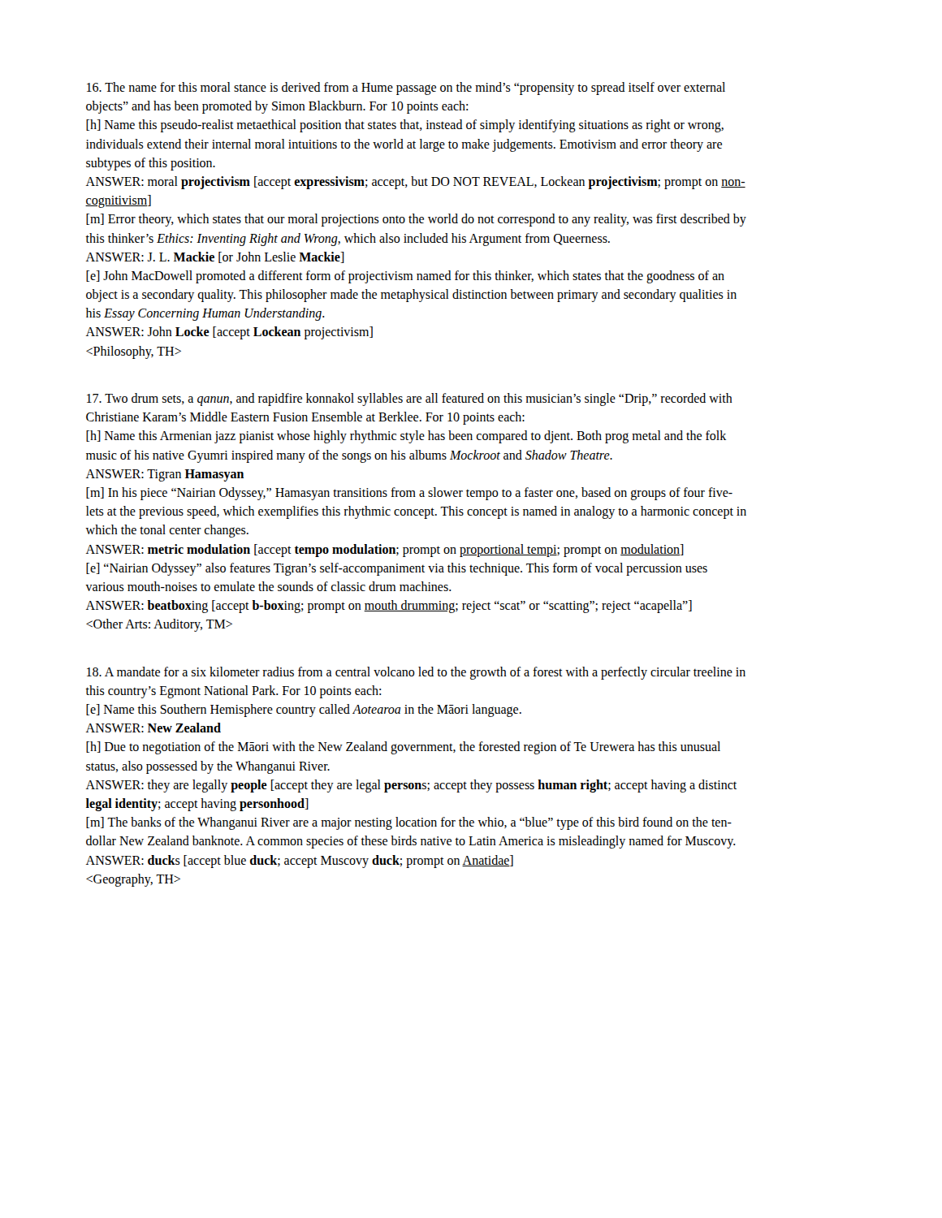16. The name for this moral stance is derived from a Hume passage on the mind’s “propensity to spread itself over external objects” and has been promoted by Simon Blackburn. For 10 points each:
[h] Name this pseudo-realist metaethical position that states that, instead of simply identifying situations as right or wrong, individuals extend their internal moral intuitions to the world at large to make judgements. Emotivism and error theory are subtypes of this position.
ANSWER: moral projectivism [accept expressivism; accept, but DO NOT REVEAL, Lockean projectivism; prompt on non-cognitivism]
[m] Error theory, which states that our moral projections onto the world do not correspond to any reality, was first described by this thinker’s Ethics: Inventing Right and Wrong, which also included his Argument from Queerness.
ANSWER: J. L. Mackie [or John Leslie Mackie]
[e] John MacDowell promoted a different form of projectivism named for this thinker, which states that the goodness of an object is a secondary quality. This philosopher made the metaphysical distinction between primary and secondary qualities in his Essay Concerning Human Understanding.
ANSWER: John Locke [accept Lockean projectivism]
<Philosophy, TH>
17. Two drum sets, a qanun, and rapidfire konnakol syllables are all featured on this musician’s single “Drip,” recorded with Christiane Karam’s Middle Eastern Fusion Ensemble at Berklee. For 10 points each:
[h] Name this Armenian jazz pianist whose highly rhythmic style has been compared to djent. Both prog metal and the folk music of his native Gyumri inspired many of the songs on his albums Mockroot and Shadow Theatre.
ANSWER: Tigran Hamasyan
[m] In his piece “Nairian Odyssey,” Hamasyan transitions from a slower tempo to a faster one, based on groups of four five-lets at the previous speed, which exemplifies this rhythmic concept. This concept is named in analogy to a harmonic concept in which the tonal center changes.
ANSWER: metric modulation [accept tempo modulation; prompt on proportional tempi; prompt on modulation]
[e] “Nairian Odyssey” also features Tigran’s self-accompaniment via this technique. This form of vocal percussion uses various mouth-noises to emulate the sounds of classic drum machines.
ANSWER: beatboxing [accept b-boxing; prompt on mouth drumming; reject “scat” or “scatting”; reject “acapella”]
<Other Arts: Auditory, TM>
18. A mandate for a six kilometer radius from a central volcano led to the growth of a forest with a perfectly circular treeline in this country’s Egmont National Park. For 10 points each:
[e] Name this Southern Hemisphere country called Aotearoa in the Māori language.
ANSWER: New Zealand
[h] Due to negotiation of the Māori with the New Zealand government, the forested region of Te Urewera has this unusual status, also possessed by the Whanganui River.
ANSWER: they are legally people [accept they are legal persons; accept they possess human right; accept having a distinct legal identity; accept having personhood]
[m] The banks of the Whanganui River are a major nesting location for the whio, a “blue” type of this bird found on the ten-dollar New Zealand banknote. A common species of these birds native to Latin America is misleadingly named for Muscovy.
ANSWER: ducks [accept blue duck; accept Muscovy duck; prompt on Anatidae]
<Geography, TH>